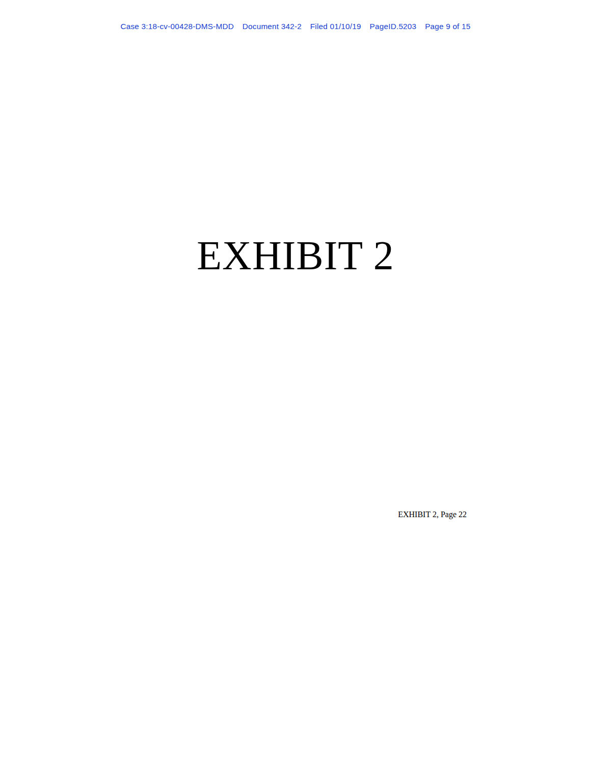Case 3:18-cv-00428-DMS-MDD Document 342-2 Filed 01/10/19 PageID.5203 Page 9 of 15
EXHIBIT 2
EXHIBIT 2, Page 22